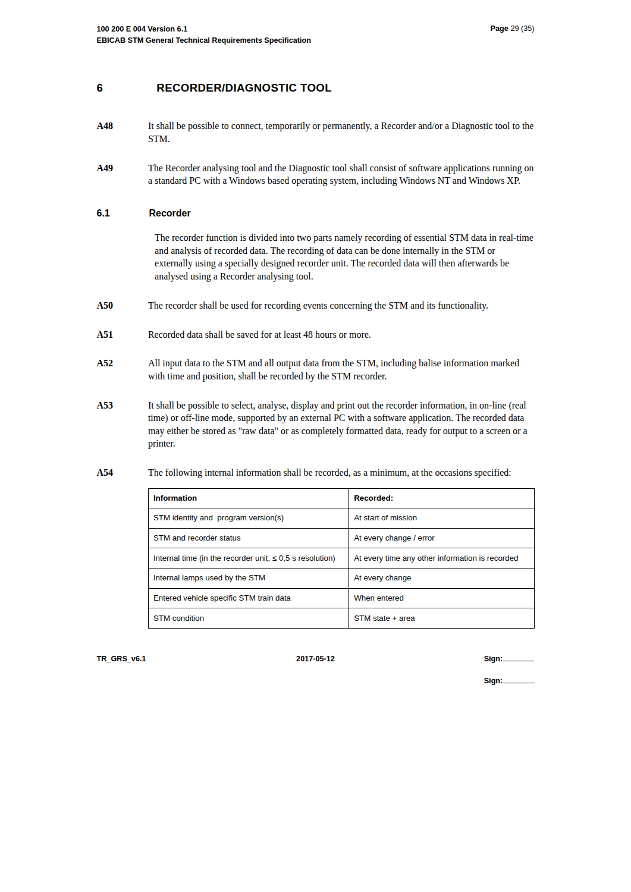100 200 E 004 Version 6.1
EBICAB STM General Technical Requirements Specification
Page 29 (35)
6 RECORDER/DIAGNOSTIC TOOL
A48
It shall be possible to connect, temporarily or permanently, a Recorder and/or a Diagnostic tool to the STM.
A49
The Recorder analysing tool and the Diagnostic tool shall consist of software applications running on a standard PC with a Windows based operating system, including Windows NT and Windows XP.
6.1 Recorder
The recorder function is divided into two parts namely recording of essential STM data in real-time and analysis of recorded data. The recording of data can be done internally in the STM or externally using a specially designed recorder unit. The recorded data will then afterwards be analysed using a Recorder analysing tool.
A50
The recorder shall be used for recording events concerning the STM and its functionality.
A51
Recorded data shall be saved for at least 48 hours or more.
A52
All input data to the STM and all output data from the STM, including balise information marked with time and position, shall be recorded by the STM recorder.
A53
It shall be possible to select, analyse, display and print out the recorder information, in on-line (real time) or off-line mode, supported by an external PC with a software application. The recorded data may either be stored as "raw data" or as completely formatted data, ready for output to a screen or a printer.
A54
The following internal information shall be recorded, as a minimum, at the occasions specified:
| Information | Recorded: |
| --- | --- |
| STM identity and program version(s) | At start of mission |
| STM and recorder status | At every change / error |
| Internal time (in the recorder unit, ≤ 0,5 s resolution) | At every time any other information is recorded |
| Internal lamps used by the STM | At every change |
| Entered vehicle specific STM train data | When entered |
| STM condition | STM state + area |
TR_GRS_v6.1
2017-05-12
Sign:
Sign: